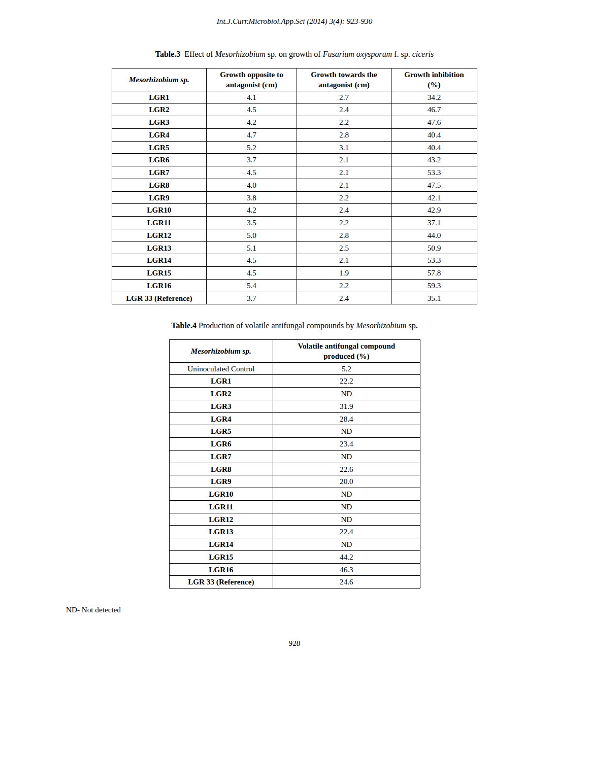Int.J.Curr.Microbiol.App.Sci (2014) 3(4): 923-930
Table.3 Effect of Mesorhizobium sp. on growth of Fusarium oxysporum f. sp. ciceris
| Mesorhizobium sp. | Growth opposite to antagonist (cm) | Growth towards the antagonist (cm) | Growth inhibition (%) |
| --- | --- | --- | --- |
| LGR1 | 4.1 | 2.7 | 34.2 |
| LGR2 | 4.5 | 2.4 | 46.7 |
| LGR3 | 4.2 | 2.2 | 47.6 |
| LGR4 | 4.7 | 2.8 | 40.4 |
| LGR5 | 5.2 | 3.1 | 40.4 |
| LGR6 | 3.7 | 2.1 | 43.2 |
| LGR7 | 4.5 | 2.1 | 53.3 |
| LGR8 | 4.0 | 2.1 | 47.5 |
| LGR9 | 3.8 | 2.2 | 42.1 |
| LGR10 | 4.2 | 2.4 | 42.9 |
| LGR11 | 3.5 | 2.2 | 37.1 |
| LGR12 | 5.0 | 2.8 | 44.0 |
| LGR13 | 5.1 | 2.5 | 50.9 |
| LGR14 | 4.5 | 2.1 | 53.3 |
| LGR15 | 4.5 | 1.9 | 57.8 |
| LGR16 | 5.4 | 2.2 | 59.3 |
| LGR 33 (Reference) | 3.7 | 2.4 | 35.1 |
Table.4 Production of volatile antifungal compounds by Mesorhizobium sp.
| Mesorhizobium sp. | Volatile antifungal compound produced (%) |
| --- | --- |
| Uninoculated Control | 5.2 |
| LGR1 | 22.2 |
| LGR2 | ND |
| LGR3 | 31.9 |
| LGR4 | 28.4 |
| LGR5 | ND |
| LGR6 | 23.4 |
| LGR7 | ND |
| LGR8 | 22.6 |
| LGR9 | 20.0 |
| LGR10 | ND |
| LGR11 | ND |
| LGR12 | ND |
| LGR13 | 22.4 |
| LGR14 | ND |
| LGR15 | 44.2 |
| LGR16 | 46.3 |
| LGR 33 (Reference) | 24.6 |
ND- Not detected
928